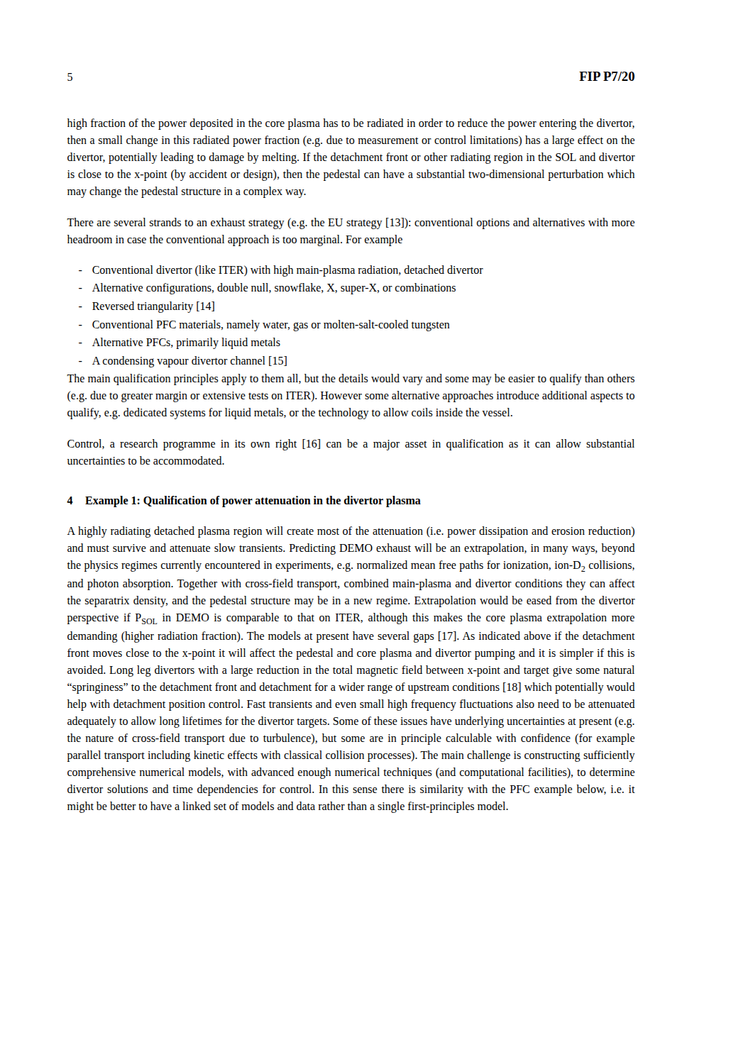5 FIP P7/20
high fraction of the power deposited in the core plasma has to be radiated in order to reduce the power entering the divertor, then a small change in this radiated power fraction (e.g. due to measurement or control limitations) has a large effect on the divertor, potentially leading to damage by melting. If the detachment front or other radiating region in the SOL and divertor is close to the x-point (by accident or design), then the pedestal can have a substantial two-dimensional perturbation which may change the pedestal structure in a complex way.
There are several strands to an exhaust strategy (e.g. the EU strategy [13]): conventional options and alternatives with more headroom in case the conventional approach is too marginal. For example
Conventional divertor (like ITER) with high main-plasma radiation, detached divertor
Alternative configurations, double null, snowflake, X, super-X, or combinations
Reversed triangularity [14]
Conventional PFC materials, namely water, gas or molten-salt-cooled tungsten
Alternative PFCs, primarily liquid metals
A condensing vapour divertor channel [15]
The main qualification principles apply to them all, but the details would vary and some may be easier to qualify than others (e.g. due to greater margin or extensive tests on ITER). However some alternative approaches introduce additional aspects to qualify, e.g. dedicated systems for liquid metals, or the technology to allow coils inside the vessel.
Control, a research programme in its own right [16] can be a major asset in qualification as it can allow substantial uncertainties to be accommodated.
4 Example 1: Qualification of power attenuation in the divertor plasma
A highly radiating detached plasma region will create most of the attenuation (i.e. power dissipation and erosion reduction) and must survive and attenuate slow transients. Predicting DEMO exhaust will be an extrapolation, in many ways, beyond the physics regimes currently encountered in experiments, e.g. normalized mean free paths for ionization, ion-D2 collisions, and photon absorption. Together with cross-field transport, combined main-plasma and divertor conditions they can affect the separatrix density, and the pedestal structure may be in a new regime. Extrapolation would be eased from the divertor perspective if PSOL in DEMO is comparable to that on ITER, although this makes the core plasma extrapolation more demanding (higher radiation fraction). The models at present have several gaps [17]. As indicated above if the detachment front moves close to the x-point it will affect the pedestal and core plasma and divertor pumping and it is simpler if this is avoided. Long leg divertors with a large reduction in the total magnetic field between x-point and target give some natural “springiness” to the detachment front and detachment for a wider range of upstream conditions [18] which potentially would help with detachment position control. Fast transients and even small high frequency fluctuations also need to be attenuated adequately to allow long lifetimes for the divertor targets. Some of these issues have underlying uncertainties at present (e.g. the nature of cross-field transport due to turbulence), but some are in principle calculable with confidence (for example parallel transport including kinetic effects with classical collision processes). The main challenge is constructing sufficiently comprehensive numerical models, with advanced enough numerical techniques (and computational facilities), to determine divertor solutions and time dependencies for control. In this sense there is similarity with the PFC example below, i.e. it might be better to have a linked set of models and data rather than a single first-principles model.